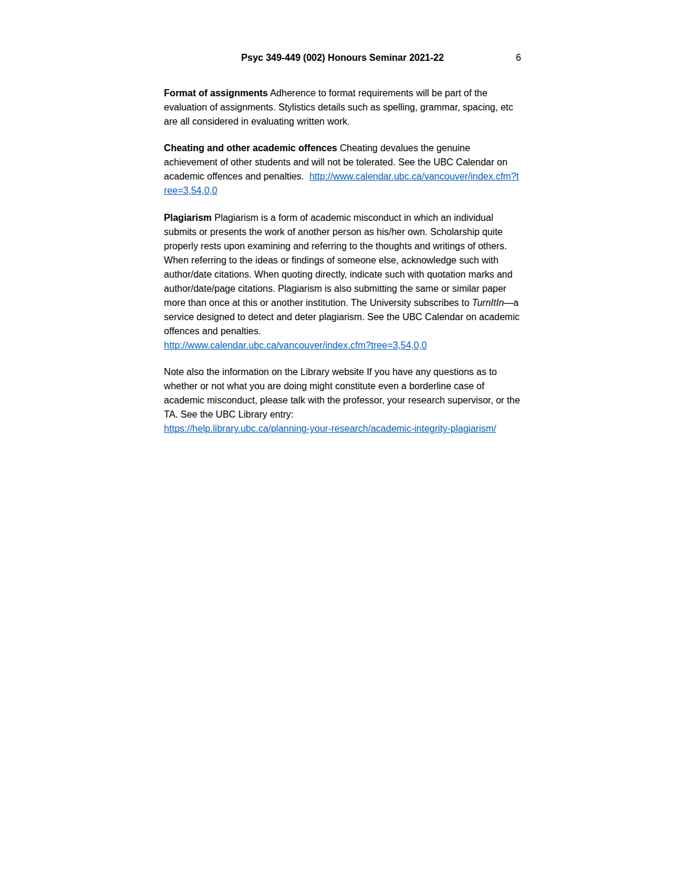Psyc 349-449 (002) Honours Seminar 2021-22 6
Format of assignments Adherence to format requirements will be part of the evaluation of assignments. Stylistics details such as spelling, grammar, spacing, etc are all considered in evaluating written work.
Cheating and other academic offences Cheating devalues the genuine achievement of other students and will not be tolerated. See the UBC Calendar on academic offences and penalties. http://www.calendar.ubc.ca/vancouver/index.cfm?tree=3,54,0,0
Plagiarism Plagiarism is a form of academic misconduct in which an individual submits or presents the work of another person as his/her own. Scholarship quite properly rests upon examining and referring to the thoughts and writings of others. When referring to the ideas or findings of someone else, acknowledge such with author/date citations. When quoting directly, indicate such with quotation marks and author/date/page citations. Plagiarism is also submitting the same or similar paper more than once at this or another institution. The University subscribes to TurnItIn—a service designed to detect and deter plagiarism. See the UBC Calendar on academic offences and penalties.
http://www.calendar.ubc.ca/vancouver/index.cfm?tree=3,54,0,0
Note also the information on the Library website If you have any questions as to whether or not what you are doing might constitute even a borderline case of academic misconduct, please talk with the professor, your research supervisor, or the TA. See the UBC Library entry:
https://help.library.ubc.ca/planning-your-research/academic-integrity-plagiarism/